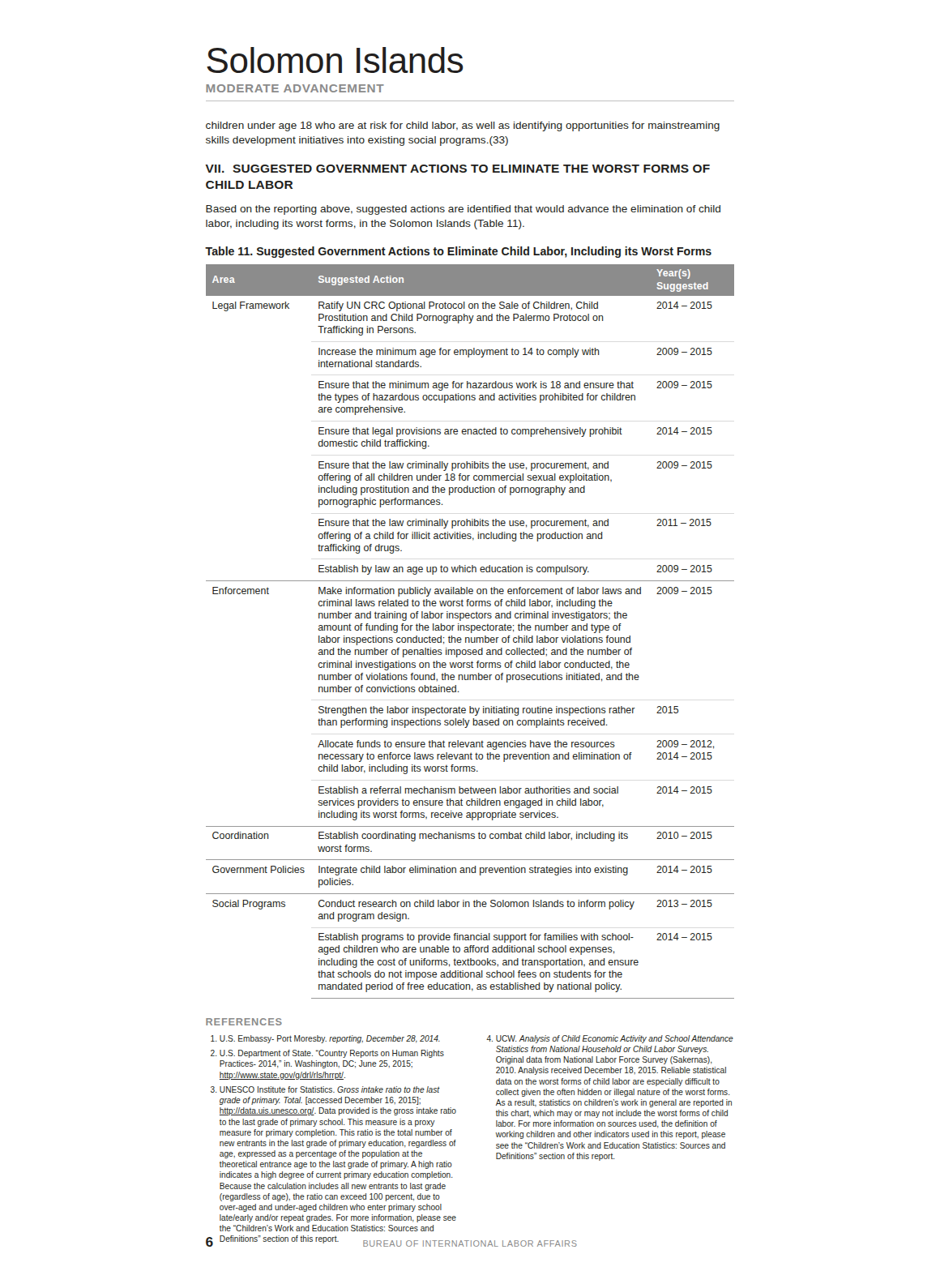Solomon Islands
Moderate Advancement
children under age 18 who are at risk for child labor, as well as identifying opportunities for mainstreaming skills development initiatives into existing social programs.(33)
VII. SUGGESTED GOVERNMENT ACTIONS TO ELIMINATE THE WORST FORMS OF CHILD LABOR
Based on the reporting above, suggested actions are identified that would advance the elimination of child labor, including its worst forms, in the Solomon Islands (Table 11).
Table 11. Suggested Government Actions to Eliminate Child Labor, Including its Worst Forms
| Area | Suggested Action | Year(s) Suggested |
| --- | --- | --- |
| Legal Framework | Ratify UN CRC Optional Protocol on the Sale of Children, Child Prostitution and Child Pornography and the Palermo Protocol on Trafficking in Persons. | 2014 – 2015 |
| Increase the minimum age for employment to 14 to comply with international standards. | 2009 – 2015 |
| Ensure that the minimum age for hazardous work is 18 and ensure that the types of hazardous occupations and activities prohibited for children are comprehensive. | 2009 – 2015 |
| Ensure that legal provisions are enacted to comprehensively prohibit domestic child trafficking. | 2014 – 2015 |
| Ensure that the law criminally prohibits the use, procurement, and offering of all children under 18 for commercial sexual exploitation, including prostitution and the production of pornography and pornographic performances. | 2009 – 2015 |
| Ensure that the law criminally prohibits the use, procurement, and offering of a child for illicit activities, including the production and trafficking of drugs. | 2011 – 2015 |
| Establish by law an age up to which education is compulsory. | 2009 – 2015 |
| Enforcement | Make information publicly available on the enforcement of labor laws and criminal laws related to the worst forms of child labor, including the number and training of labor inspectors and criminal investigators; the amount of funding for the labor inspectorate; the number and type of labor inspections conducted; the number of child labor violations found and the number of penalties imposed and collected; and the number of criminal investigations on the worst forms of child labor conducted, the number of violations found, the number of prosecutions initiated, and the number of convictions obtained. | 2009 – 2015 |
| Strengthen the labor inspectorate by initiating routine inspections rather than performing inspections solely based on complaints received. | 2015 |
| Allocate funds to ensure that relevant agencies have the resources necessary to enforce laws relevant to the prevention and elimination of child labor, including its worst forms. | 2009 – 2012, 2014 – 2015 |
| Establish a referral mechanism between labor authorities and social services providers to ensure that children engaged in child labor, including its worst forms, receive appropriate services. | 2014 – 2015 |
| Coordination | Establish coordinating mechanisms to combat child labor, including its worst forms. | 2010 – 2015 |
| Government Policies | Integrate child labor elimination and prevention strategies into existing policies. | 2014 – 2015 |
| Social Programs | Conduct research on child labor in the Solomon Islands to inform policy and program design. | 2013 – 2015 |
| Establish programs to provide financial support for families with school-aged children who are unable to afford additional school expenses, including the cost of uniforms, textbooks, and transportation, and ensure that schools do not impose additional school fees on students for the mandated period of free education, as established by national policy. | 2014 – 2015 |
References
U.S. Embassy- Port Moresby. reporting, December 28, 2014.
U.S. Department of State. “Country Reports on Human Rights Practices- 2014,” in. Washington, DC; June 25, 2015; http://www.state.gov/g/drl/rls/hrrpt/.
UNESCO Institute for Statistics. Gross intake ratio to the last grade of primary. Total. [accessed December 16, 2015]; http://data.uis.unesco.org/. Data provided is the gross intake ratio to the last grade of primary school. This measure is a proxy measure for primary completion. This ratio is the total number of new entrants in the last grade of primary education, regardless of age, expressed as a percentage of the population at the theoretical entrance age to the last grade of primary. A high ratio indicates a high degree of current primary education completion. Because the calculation includes all new entrants to last grade (regardless of age), the ratio can exceed 100 percent, due to over-aged and under-aged children who enter primary school late/early and/or repeat grades. For more information, please see the “Children’s Work and Education Statistics: Sources and Definitions” section of this report.
UCW. Analysis of Child Economic Activity and School Attendance Statistics from National Household or Child Labor Surveys. Original data from National Labor Force Survey (Sakernas), 2010. Analysis received December 18, 2015. Reliable statistical data on the worst forms of child labor are especially difficult to collect given the often hidden or illegal nature of the worst forms. As a result, statistics on children’s work in general are reported in this chart, which may or may not include the worst forms of child labor. For more information on sources used, the definition of working children and other indicators used in this report, please see the “Children’s Work and Education Statistics: Sources and Definitions” section of this report.
6
Bureau of International Labor Affairs